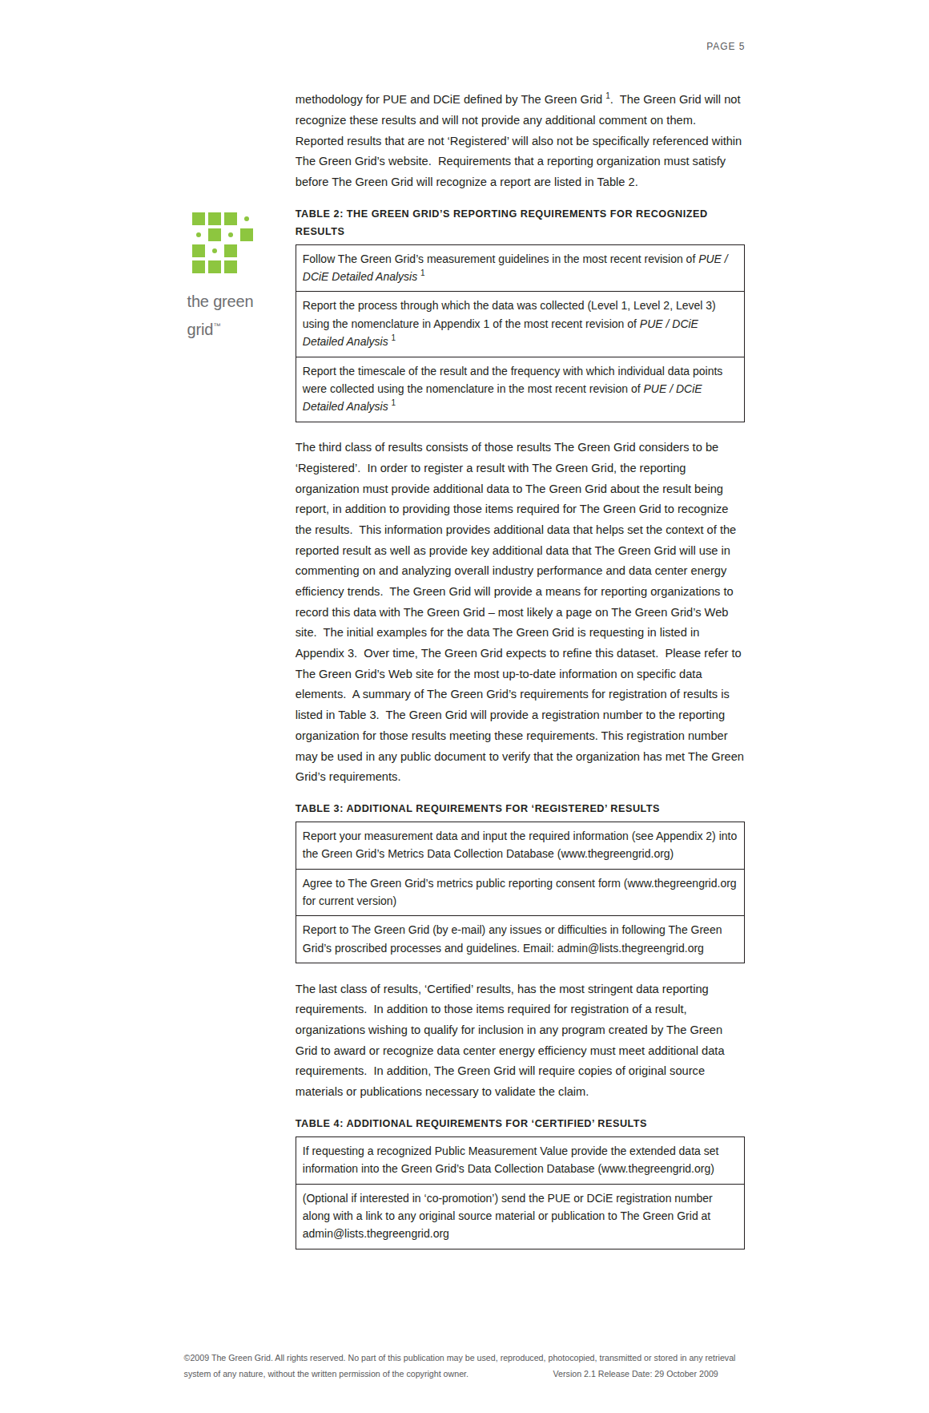PAGE 5
the green grid™
methodology for PUE and DCiE defined by The Green Grid 1. The Green Grid will not recognize these results and will not provide any additional comment on them. Reported results that are not ‘Registered’ will also not be specifically referenced within The Green Grid’s website. Requirements that a reporting organization must satisfy before The Green Grid will recognize a report are listed in Table 2.
TABLE 2: THE GREEN GRID’S REPORTING REQUIREMENTS FOR RECOGNIZED RESULTS
| Follow The Green Grid’s measurement guidelines in the most recent revision of PUE / DCiE Detailed Analysis 1 |
| Report the process through which the data was collected (Level 1, Level 2, Level 3) using the nomenclature in Appendix 1 of the most recent revision of PUE / DCiE Detailed Analysis 1 |
| Report the timescale of the result and the frequency with which individual data points were collected using the nomenclature in the most recent revision of PUE / DCiE Detailed Analysis 1 |
The third class of results consists of those results The Green Grid considers to be ‘Registered’. In order to register a result with The Green Grid, the reporting organization must provide additional data to The Green Grid about the result being report, in addition to providing those items required for The Green Grid to recognize the results. This information provides additional data that helps set the context of the reported result as well as provide key additional data that The Green Grid will use in commenting on and analyzing overall industry performance and data center energy efficiency trends. The Green Grid will provide a means for reporting organizations to record this data with The Green Grid – most likely a page on The Green Grid’s Web site. The initial examples for the data The Green Grid is requesting in listed in Appendix 3. Over time, The Green Grid expects to refine this dataset. Please refer to The Green Grid’s Web site for the most up-to-date information on specific data elements. A summary of The Green Grid’s requirements for registration of results is listed in Table 3. The Green Grid will provide a registration number to the reporting organization for those results meeting these requirements. This registration number may be used in any public document to verify that the organization has met The Green Grid’s requirements.
TABLE 3: ADDITIONAL REQUIREMENTS FOR ‘REGISTERED’ RESULTS
| Report your measurement data and input the required information (see Appendix 2) into the Green Grid’s Metrics Data Collection Database (www.thegreengrid.org) |
| Agree to The Green Grid’s metrics public reporting consent form (www.thegreengrid.org for current version) |
| Report to The Green Grid (by e-mail) any issues or difficulties in following The Green Grid’s proscribed processes and guidelines. Email: admin@lists.thegreengrid.org |
The last class of results, ‘Certified’ results, has the most stringent data reporting requirements. In addition to those items required for registration of a result, organizations wishing to qualify for inclusion in any program created by The Green Grid to award or recognize data center energy efficiency must meet additional data requirements. In addition, The Green Grid will require copies of original source materials or publications necessary to validate the claim.
TABLE 4: ADDITIONAL REQUIREMENTS FOR ‘CERTIFIED’ RESULTS
| If requesting a recognized Public Measurement Value provide the extended data set information into the Green Grid’s Data Collection Database (www.thegreengrid.org) |
| (Optional if interested in ‘co-promotion’) send the PUE or DCiE registration number along with a link to any original source material or publication to The Green Grid at admin@lists.thegreengrid.org |
©2009 The Green Grid. All rights reserved. No part of this publication may be used, reproduced, photocopied, transmitted or stored in any retrieval system of any nature, without the written permission of the copyright owner.Version 2.1 Release Date: 29 October 2009